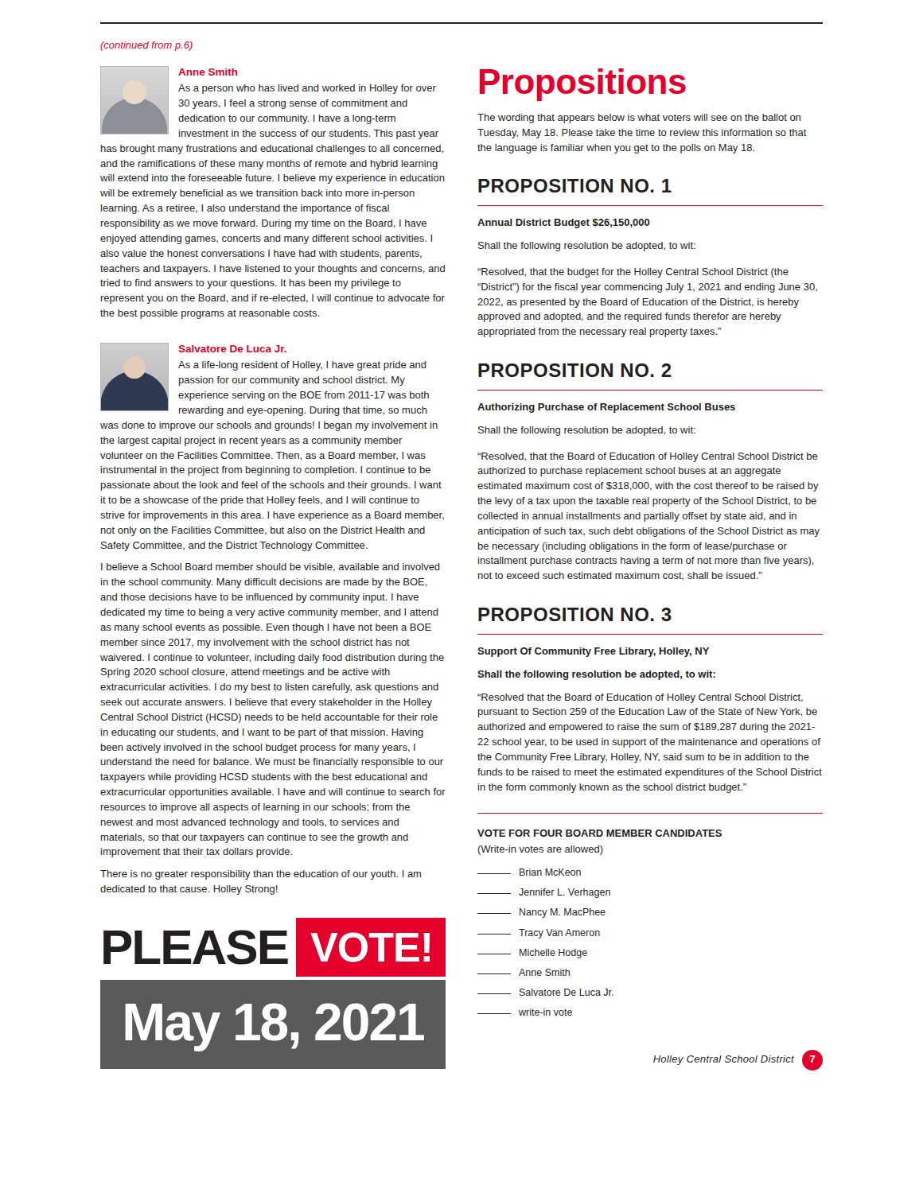(continued from p.6)
Anne Smith
As a person who has lived and worked in Holley for over 30 years, I feel a strong sense of commitment and dedication to our community. I have a long-term investment in the success of our students. This past year has brought many frustrations and educational challenges to all concerned, and the ramifications of these many months of remote and hybrid learning will extend into the foreseeable future. I believe my experience in education will be extremely beneficial as we transition back into more in-person learning. As a retiree, I also understand the importance of fiscal responsibility as we move forward. During my time on the Board, I have enjoyed attending games, concerts and many different school activities. I also value the honest conversations I have had with students, parents, teachers and taxpayers. I have listened to your thoughts and concerns, and tried to find answers to your questions. It has been my privilege to represent you on the Board, and if re-elected, I will continue to advocate for the best possible programs at reasonable costs.
Salvatore De Luca Jr.
As a life-long resident of Holley, I have great pride and passion for our community and school district. My experience serving on the BOE from 2011-17 was both rewarding and eye-opening. During that time, so much was done to improve our schools and grounds! I began my involvement in the largest capital project in recent years as a community member volunteer on the Facilities Committee. Then, as a Board member, I was instrumental in the project from beginning to completion. I continue to be passionate about the look and feel of the schools and their grounds. I want it to be a showcase of the pride that Holley feels, and I will continue to strive for improvements in this area. I have experience as a Board member, not only on the Facilities Committee, but also on the District Health and Safety Committee, and the District Technology Committee.
I believe a School Board member should be visible, available and involved in the school community. Many difficult decisions are made by the BOE, and those decisions have to be influenced by community input. I have dedicated my time to being a very active community member, and I attend as many school events as possible. Even though I have not been a BOE member since 2017, my involvement with the school district has not waivered. I continue to volunteer, including daily food distribution during the Spring 2020 school closure, attend meetings and be active with extracurricular activities. I do my best to listen carefully, ask questions and seek out accurate answers. I believe that every stakeholder in the Holley Central School District (HCSD) needs to be held accountable for their role in educating our students, and I want to be part of that mission. Having been actively involved in the school budget process for many years, I understand the need for balance. We must be financially responsible to our taxpayers while providing HCSD students with the best educational and extracurricular opportunities available. I have and will continue to search for resources to improve all aspects of learning in our schools; from the newest and most advanced technology and tools, to services and materials, so that our taxpayers can continue to see the growth and improvement that their tax dollars provide.
There is no greater responsibility than the education of our youth. I am dedicated to that cause. Holley Strong!
PLEASE
VOTE!
May 18, 2021
Propositions
The wording that appears below is what voters will see on the ballot on Tuesday, May 18. Please take the time to review this information so that the language is familiar when you get to the polls on May 18.
Proposition No. 1
Annual District Budget $26,150,000
Shall the following resolution be adopted, to wit:
“Resolved, that the budget for the Holley Central School District (the “District”) for the fiscal year commencing July 1, 2021 and ending June 30, 2022, as presented by the Board of Education of the District, is hereby approved and adopted, and the required funds therefor are hereby appropriated from the necessary real property taxes.”
Proposition No. 2
Authorizing Purchase of Replacement School Buses
Shall the following resolution be adopted, to wit:
“Resolved, that the Board of Education of Holley Central School District be authorized to purchase replacement school buses at an aggregate estimated maximum cost of $318,000, with the cost thereof to be raised by the levy of a tax upon the taxable real property of the School District, to be collected in annual installments and partially offset by state aid, and in anticipation of such tax, such debt obligations of the School District as may be necessary (including obligations in the form of lease/purchase or installment purchase contracts having a term of not more than five years), not to exceed such estimated maximum cost, shall be issued.”
Proposition No. 3
Support Of Community Free Library, Holley, NY
Shall the following resolution be adopted, to wit:
“Resolved that the Board of Education of Holley Central School District, pursuant to Section 259 of the Education Law of the State of New York, be authorized and empowered to raise the sum of $189,287 during the 2021-22 school year, to be used in support of the maintenance and operations of the Community Free Library, Holley, NY, said sum to be in addition to the funds to be raised to meet the estimated expenditures of the School District in the form commonly known as the school district budget.”
VOTE FOR FOUR BOARD MEMBER CANDIDATES
(Write-in votes are allowed)
Brian McKeon
Jennifer L. Verhagen
Nancy M. MacPhee
Tracy Van Ameron
Michelle Hodge
Anne Smith
Salvatore De Luca Jr.
write-in vote
Holley Central School District 7